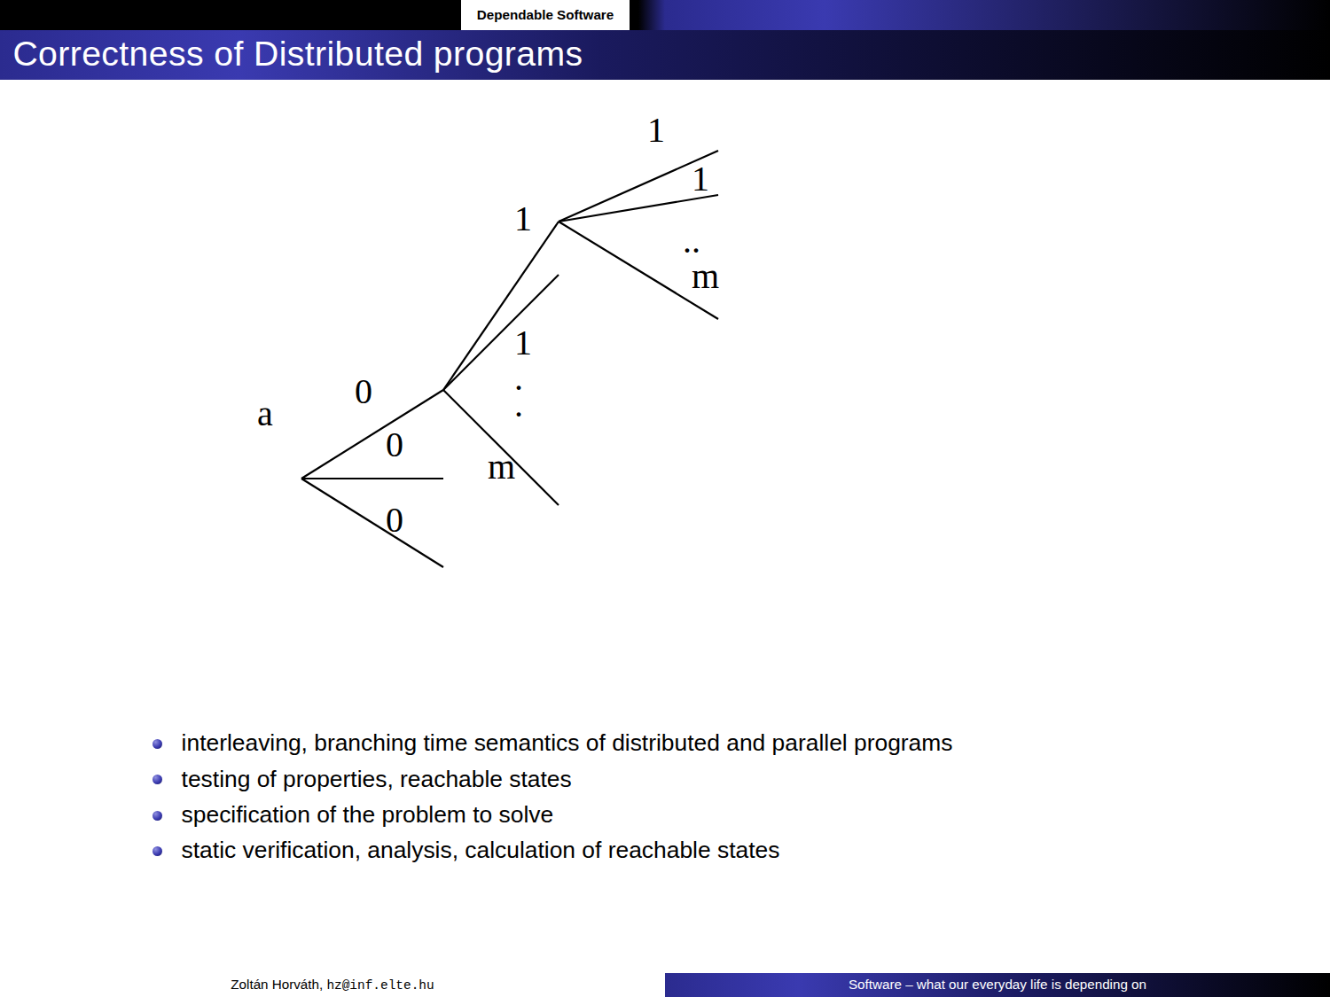Dependable Software
Correctness of Distributed programs
a 0 0 0 1 m 1 . . 1 1 .. m
interleaving, branching time semantics of distributed and parallel programs
testing of properties, reachable states
specification of the problem to solve
static verification, analysis, calculation of reachable states
Zoltán Horváth, hz@inf.elte.hu
Software – what our everyday life is depending on